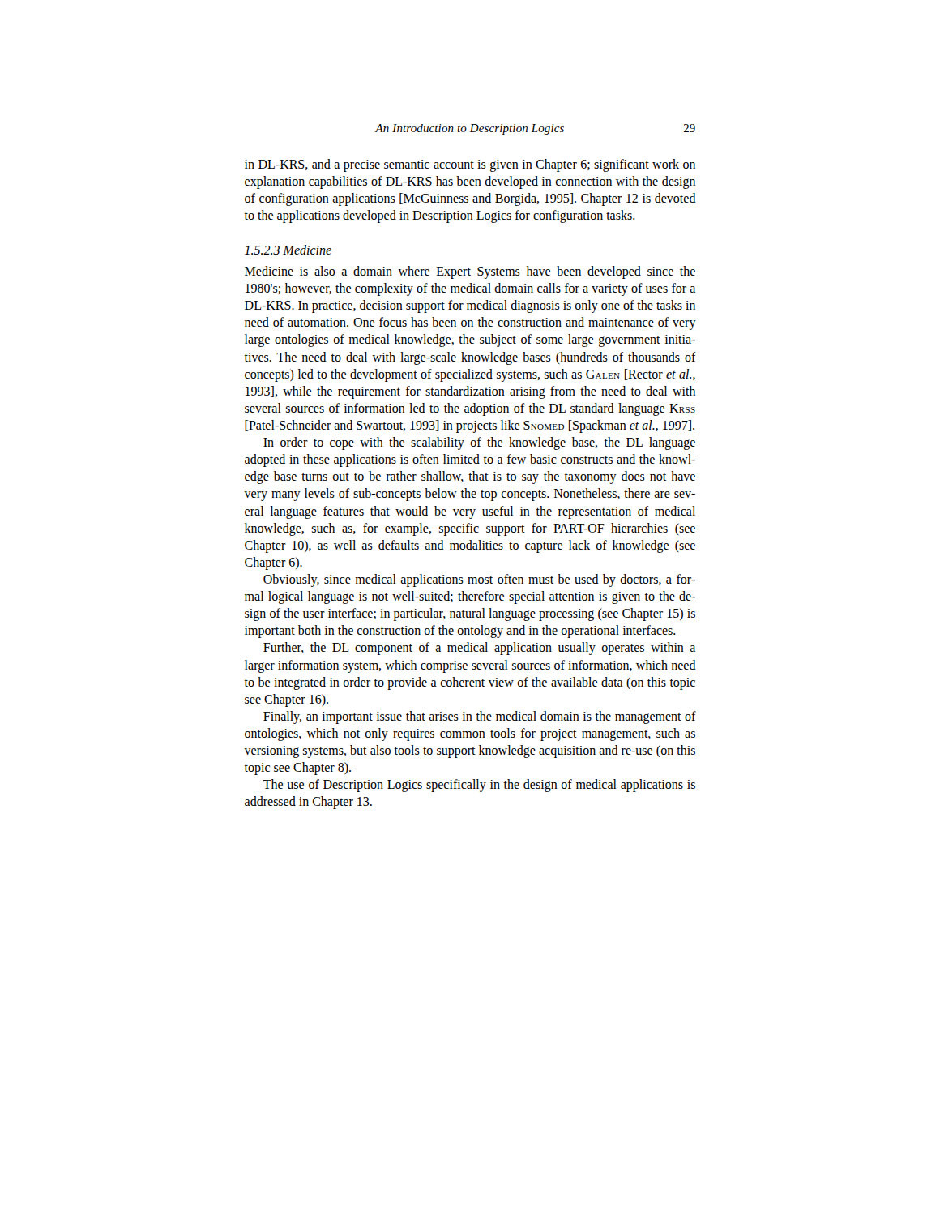An Introduction to Description Logics 29
in DL-KRS, and a precise semantic account is given in Chapter 6; significant work on explanation capabilities of DL-KRS has been developed in connection with the design of configuration applications [McGuinness and Borgida, 1995]. Chapter 12 is devoted to the applications developed in Description Logics for configuration tasks.
1.5.2.3 Medicine
Medicine is also a domain where Expert Systems have been developed since the 1980's; however, the complexity of the medical domain calls for a variety of uses for a DL-KRS. In practice, decision support for medical diagnosis is only one of the tasks in need of automation. One focus has been on the construction and maintenance of very large ontologies of medical knowledge, the subject of some large government initiatives. The need to deal with large-scale knowledge bases (hundreds of thousands of concepts) led to the development of specialized systems, such as Galen [Rector et al., 1993], while the requirement for standardization arising from the need to deal with several sources of information led to the adoption of the DL standard language Krss [Patel-Schneider and Swartout, 1993] in projects like Snomed [Spackman et al., 1997].
In order to cope with the scalability of the knowledge base, the DL language adopted in these applications is often limited to a few basic constructs and the knowledge base turns out to be rather shallow, that is to say the taxonomy does not have very many levels of sub-concepts below the top concepts. Nonetheless, there are several language features that would be very useful in the representation of medical knowledge, such as, for example, specific support for PART-OF hierarchies (see Chapter 10), as well as defaults and modalities to capture lack of knowledge (see Chapter 6).
Obviously, since medical applications most often must be used by doctors, a formal logical language is not well-suited; therefore special attention is given to the design of the user interface; in particular, natural language processing (see Chapter 15) is important both in the construction of the ontology and in the operational interfaces.
Further, the DL component of a medical application usually operates within a larger information system, which comprise several sources of information, which need to be integrated in order to provide a coherent view of the available data (on this topic see Chapter 16).
Finally, an important issue that arises in the medical domain is the management of ontologies, which not only requires common tools for project management, such as versioning systems, but also tools to support knowledge acquisition and re-use (on this topic see Chapter 8).
The use of Description Logics specifically in the design of medical applications is addressed in Chapter 13.